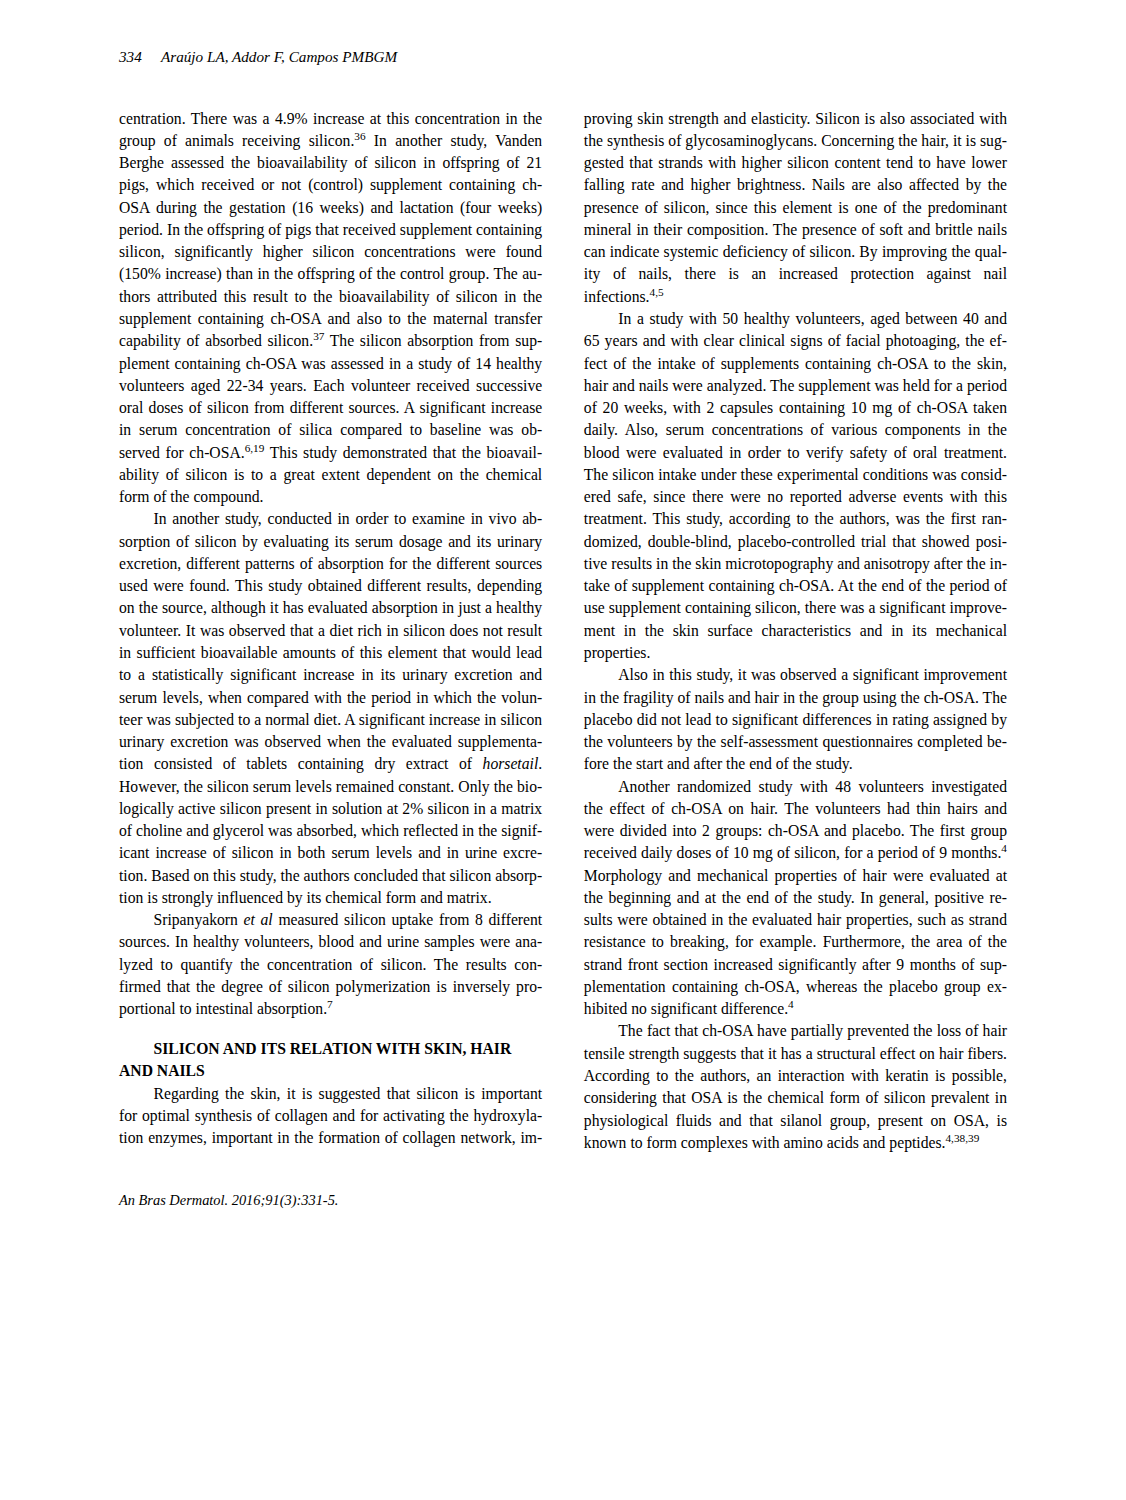334 Araújo LA, Addor F, Campos PMBGM
centration. There was a 4.9% increase at this concentration in the group of animals receiving silicon.36 In another study, Vanden Berghe assessed the bioavailability of silicon in offspring of 21 pigs, which received or not (control) supplement containing ch-OSA during the gestation (16 weeks) and lactation (four weeks) period. In the offspring of pigs that received supplement containing silicon, significantly higher silicon concentrations were found (150% increase) than in the offspring of the control group. The authors attributed this result to the bioavailability of silicon in the supplement containing ch-OSA and also to the maternal transfer capability of absorbed silicon.37 The silicon absorption from supplement containing ch-OSA was assessed in a study of 14 healthy volunteers aged 22-34 years. Each volunteer received successive oral doses of silicon from different sources. A significant increase in serum concentration of silica compared to baseline was observed for ch-OSA.6,19 This study demonstrated that the bioavailability of silicon is to a great extent dependent on the chemical form of the compound.
In another study, conducted in order to examine in vivo absorption of silicon by evaluating its serum dosage and its urinary excretion, different patterns of absorption for the different sources used were found. This study obtained different results, depending on the source, although it has evaluated absorption in just a healthy volunteer. It was observed that a diet rich in silicon does not result in sufficient bioavailable amounts of this element that would lead to a statistically significant increase in its urinary excretion and serum levels, when compared with the period in which the volunteer was subjected to a normal diet. A significant increase in silicon urinary excretion was observed when the evaluated supplementation consisted of tablets containing dry extract of horsetail. However, the silicon serum levels remained constant. Only the biologically active silicon present in solution at 2% silicon in a matrix of choline and glycerol was absorbed, which reflected in the significant increase of silicon in both serum levels and in urine excretion. Based on this study, the authors concluded that silicon absorption is strongly influenced by its chemical form and matrix.
Sripanyakorn et al measured silicon uptake from 8 different sources. In healthy volunteers, blood and urine samples were analyzed to quantify the concentration of silicon. The results confirmed that the degree of silicon polymerization is inversely proportional to intestinal absorption.7
Silicon and its relation with skin, hair and nails
Regarding the skin, it is suggested that silicon is important for optimal synthesis of collagen and for activating the hydroxylation enzymes, important in the formation of collagen network, improving skin strength and elasticity. Silicon is also associated with the synthesis of glycosaminoglycans. Concerning the hair, it is suggested that strands with higher silicon content tend to have lower falling rate and higher brightness. Nails are also affected by the presence of silicon, since this element is one of the predominant mineral in their composition. The presence of soft and brittle nails can indicate systemic deficiency of silicon. By improving the quality of nails, there is an increased protection against nail infections.4,5
In a study with 50 healthy volunteers, aged between 40 and 65 years and with clear clinical signs of facial photoaging, the effect of the intake of supplements containing ch-OSA to the skin, hair and nails were analyzed. The supplement was held for a period of 20 weeks, with 2 capsules containing 10 mg of ch-OSA taken daily. Also, serum concentrations of various components in the blood were evaluated in order to verify safety of oral treatment. The silicon intake under these experimental conditions was considered safe, since there were no reported adverse events with this treatment. This study, according to the authors, was the first randomized, double-blind, placebo-controlled trial that showed positive results in the skin microtopography and anisotropy after the intake of supplement containing ch-OSA. At the end of the period of use supplement containing silicon, there was a significant improvement in the skin surface characteristics and in its mechanical properties.
Also in this study, it was observed a significant improvement in the fragility of nails and hair in the group using the ch-OSA. The placebo did not lead to significant differences in rating assigned by the volunteers by the self-assessment questionnaires completed before the start and after the end of the study.
Another randomized study with 48 volunteers investigated the effect of ch-OSA on hair. The volunteers had thin hairs and were divided into 2 groups: ch-OSA and placebo. The first group received daily doses of 10 mg of silicon, for a period of 9 months.4 Morphology and mechanical properties of hair were evaluated at the beginning and at the end of the study. In general, positive results were obtained in the evaluated hair properties, such as strand resistance to breaking, for example. Furthermore, the area of the strand front section increased significantly after 9 months of supplementation containing ch-OSA, whereas the placebo group exhibited no significant difference.4
The fact that ch-OSA have partially prevented the loss of hair tensile strength suggests that it has a structural effect on hair fibers. According to the authors, an interaction with keratin is possible, considering that OSA is the chemical form of silicon prevalent in physiological fluids and that silanol group, present on OSA, is known to form complexes with amino acids and peptides.4,38,39
An Bras Dermatol. 2016;91(3):331-5.